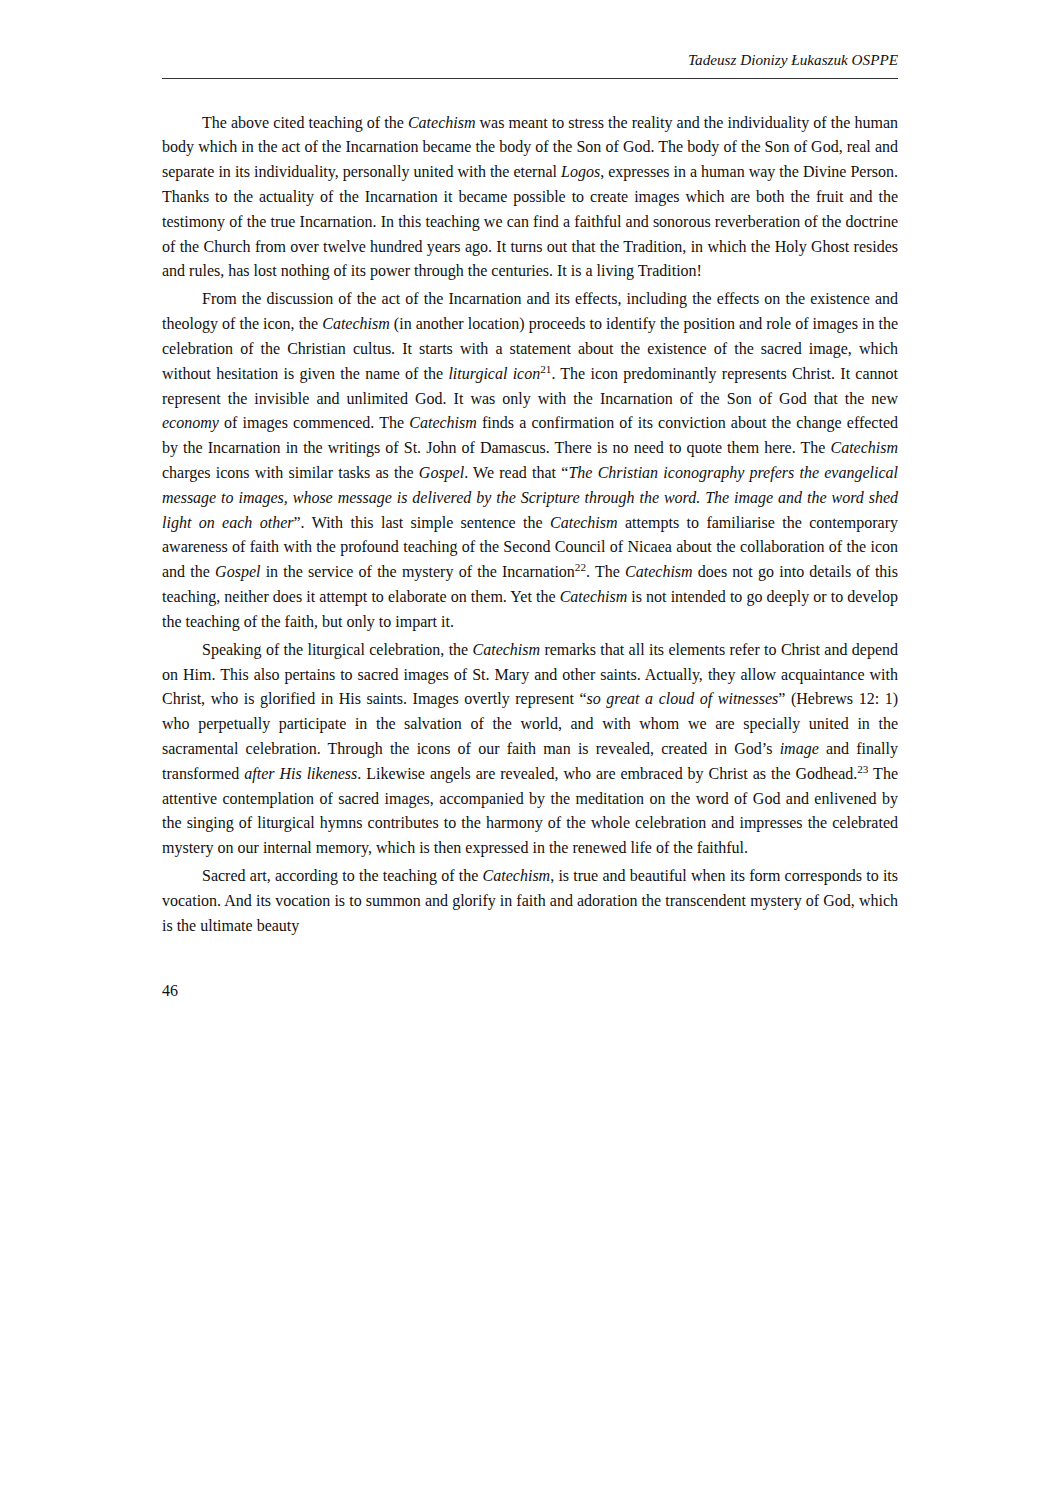Tadeusz Dionizy Łukaszuk OSPPE
The above cited teaching of the Catechism was meant to stress the reality and the individuality of the human body which in the act of the Incarnation became the body of the Son of God. The body of the Son of God, real and separate in its individuality, personally united with the eternal Logos, expresses in a human way the Divine Person. Thanks to the actuality of the Incarnation it became possible to create images which are both the fruit and the testimony of the true Incarnation. In this teaching we can find a faithful and sonorous reverberation of the doctrine of the Church from over twelve hundred years ago. It turns out that the Tradition, in which the Holy Ghost resides and rules, has lost nothing of its power through the centuries. It is a living Tradition!
From the discussion of the act of the Incarnation and its effects, including the effects on the existence and theology of the icon, the Catechism (in another location) proceeds to identify the position and role of images in the celebration of the Christian cultus. It starts with a statement about the existence of the sacred image, which without hesitation is given the name of the liturgical icon21. The icon predominantly represents Christ. It cannot represent the invisible and unlimited God. It was only with the Incarnation of the Son of God that the new economy of images commenced. The Catechism finds a confirmation of its conviction about the change effected by the Incarnation in the writings of St. John of Damascus. There is no need to quote them here. The Catechism charges icons with similar tasks as the Gospel. We read that “The Christian iconography prefers the evangelical message to images, whose message is delivered by the Scripture through the word. The image and the word shed light on each other”. With this last simple sentence the Catechism attempts to familiarise the contemporary awareness of faith with the profound teaching of the Second Council of Nicaea about the collaboration of the icon and the Gospel in the service of the mystery of the Incarnation22. The Catechism does not go into details of this teaching, neither does it attempt to elaborate on them. Yet the Catechism is not intended to go deeply or to develop the teaching of the faith, but only to impart it.
Speaking of the liturgical celebration, the Catechism remarks that all its elements refer to Christ and depend on Him. This also pertains to sacred images of St. Mary and other saints. Actually, they allow acquaintance with Christ, who is glorified in His saints. Images overtly represent “so great a cloud of witnesses” (Hebrews 12: 1) who perpetually participate in the salvation of the world, and with whom we are specially united in the sacramental celebration. Through the icons of our faith man is revealed, created in God’s image and finally transformed after His likeness. Likewise angels are revealed, who are embraced by Christ as the Godhead.23 The attentive contemplation of sacred images, accompanied by the meditation on the word of God and enlivened by the singing of liturgical hymns contributes to the harmony of the whole celebration and impresses the celebrated mystery on our internal memory, which is then expressed in the renewed life of the faithful.
Sacred art, according to the teaching of the Catechism, is true and beautiful when its form corresponds to its vocation. And its vocation is to summon and glorify in faith and adoration the transcendent mystery of God, which is the ultimate beauty
46